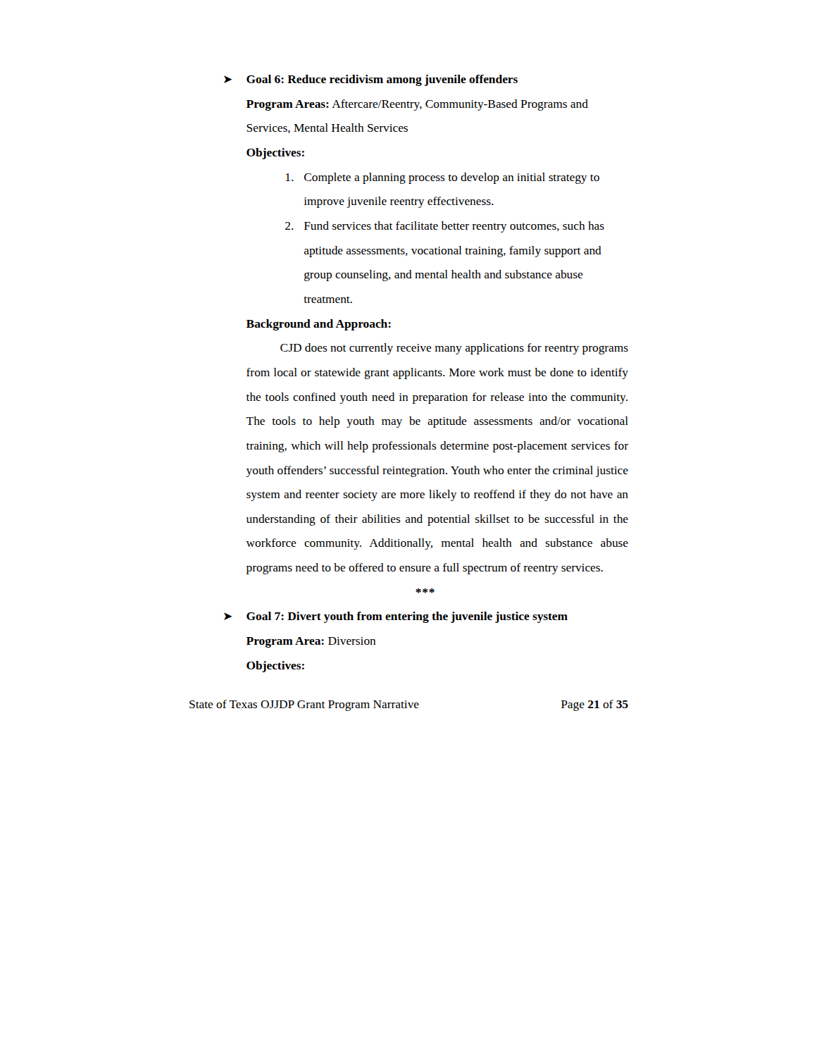Goal 6: Reduce recidivism among juvenile offenders
Program Areas: Aftercare/Reentry, Community-Based Programs and Services, Mental Health Services
Objectives:
Complete a planning process to develop an initial strategy to improve juvenile reentry effectiveness.
Fund services that facilitate better reentry outcomes, such has aptitude assessments, vocational training, family support and group counseling, and mental health and substance abuse treatment.
Background and Approach:
CJD does not currently receive many applications for reentry programs from local or statewide grant applicants. More work must be done to identify the tools confined youth need in preparation for release into the community. The tools to help youth may be aptitude assessments and/or vocational training, which will help professionals determine post-placement services for youth offenders’ successful reintegration. Youth who enter the criminal justice system and reenter society are more likely to reoffend if they do not have an understanding of their abilities and potential skillset to be successful in the workforce community. Additionally, mental health and substance abuse programs need to be offered to ensure a full spectrum of reentry services.
***
Goal 7: Divert youth from entering the juvenile justice system
Program Area: Diversion
Objectives:
State of Texas OJJDP Grant Program Narrative
Page 21 of 35